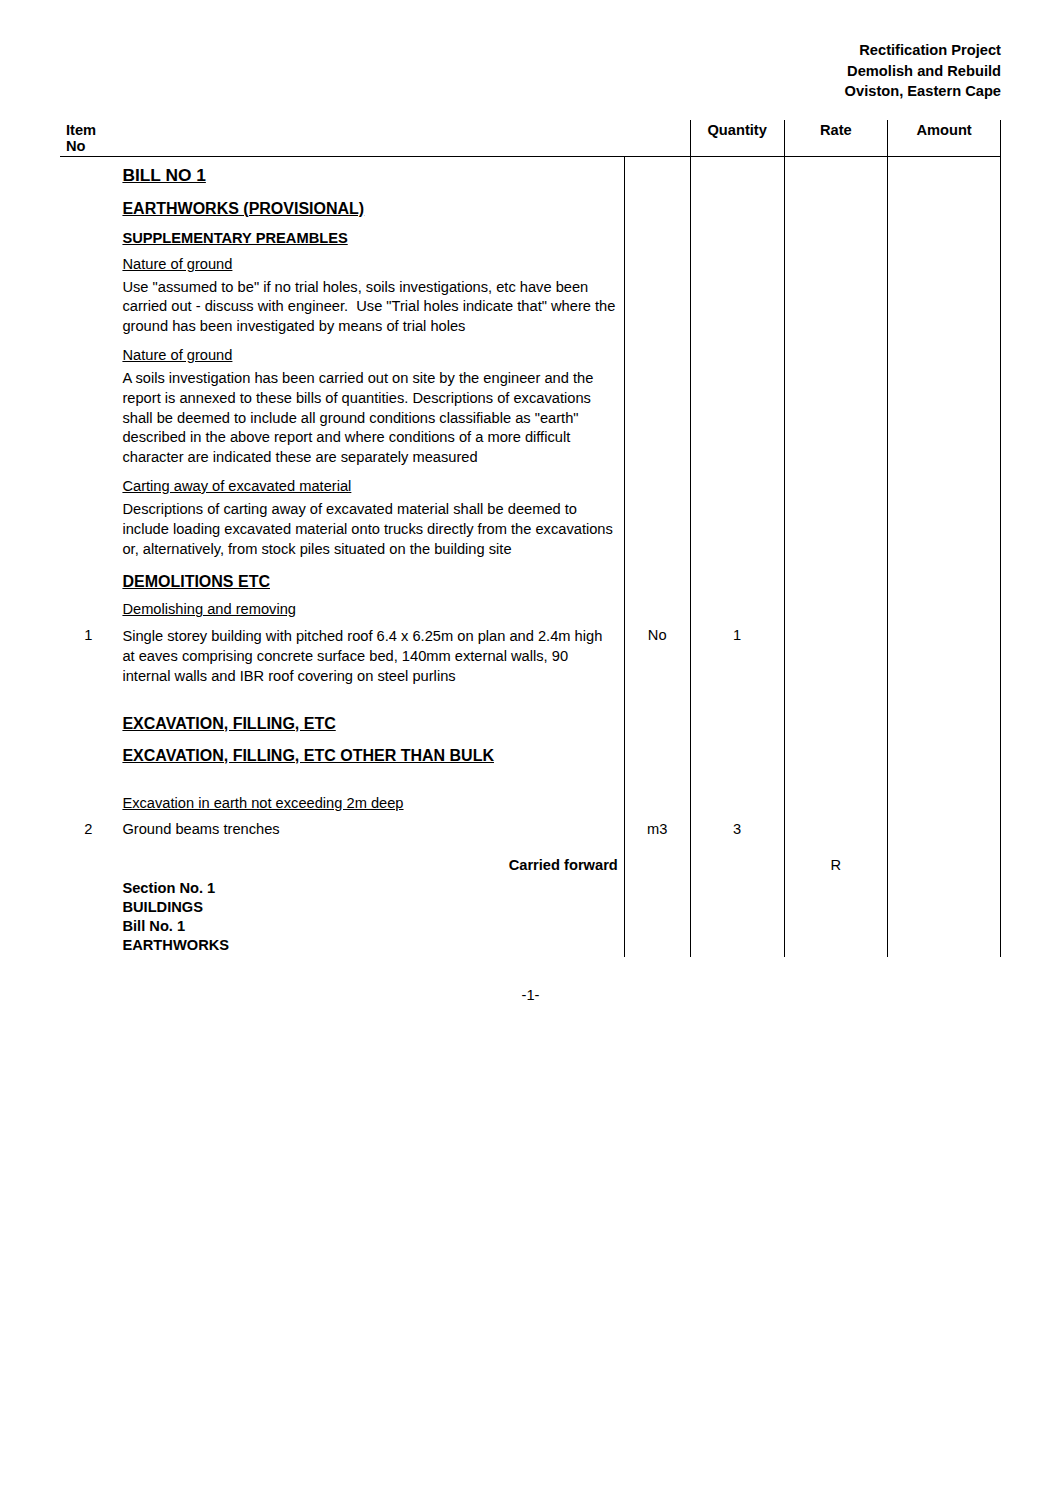Rectification Project
Demolish and Rebuild
Oviston, Eastern Cape
| Item No | | | Quantity | Rate | Amount |
| --- | --- | --- | --- | --- | --- |
| | BILL NO 1 EARTHWORKS (PROVISIONAL) SUPPLEMENTARY PREAMBLES Nature of ground Use "assumed to be" if no trial holes, soils investigations, etc have been carried out - discuss with engineer. Use "Trial holes indicate that" where the ground has been investigated by means of trial holes Nature of ground A soils investigation has been carried out on site by the engineer and the report is annexed to these bills of quantities. Descriptions of excavations shall be deemed to include all ground conditions classifiable as "earth" described in the above report and where conditions of a more difficult character are indicated these are separately measured Carting away of excavated material Descriptions of carting away of excavated material shall be deemed to include loading excavated material onto trucks directly from the excavations or, alternatively, from stock piles situated on the building site DEMOLITIONS ETC Demolishing and removing | | | | |
| 1 | Single storey building with pitched roof 6.4 x 6.25m on plan and 2.4m high at eaves comprising concrete surface bed, 140mm external walls, 90 internal walls and IBR roof covering on steel purlins | No | 1 | | |
| | EXCAVATION, FILLING, ETC EXCAVATION, FILLING, ETC OTHER THAN BULK Excavation in earth not exceeding 2m deep | | | | |
| 2 | Ground beams trenches | m3 | 3 | | |
| | Carried forward | | | R | |
| | Section No. 1 BUILDINGS Bill No. 1 EARTHWORKS | | | | |
-1-